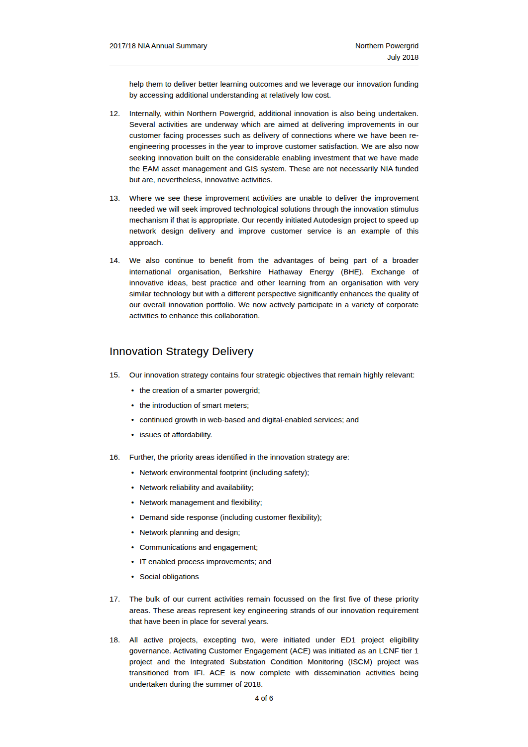2017/18 NIA Annual Summary
Northern Powergrid
July 2018
help them to deliver better learning outcomes and we leverage our innovation funding by accessing additional understanding at relatively low cost.
12. Internally, within Northern Powergrid, additional innovation is also being undertaken. Several activities are underway which are aimed at delivering improvements in our customer facing processes such as delivery of connections where we have been re-engineering processes in the year to improve customer satisfaction. We are also now seeking innovation built on the considerable enabling investment that we have made the EAM asset management and GIS system. These are not necessarily NIA funded but are, nevertheless, innovative activities.
13. Where we see these improvement activities are unable to deliver the improvement needed we will seek improved technological solutions through the innovation stimulus mechanism if that is appropriate. Our recently initiated Autodesign project to speed up network design delivery and improve customer service is an example of this approach.
14. We also continue to benefit from the advantages of being part of a broader international organisation, Berkshire Hathaway Energy (BHE). Exchange of innovative ideas, best practice and other learning from an organisation with very similar technology but with a different perspective significantly enhances the quality of our overall innovation portfolio. We now actively participate in a variety of corporate activities to enhance this collaboration.
Innovation Strategy Delivery
15. Our innovation strategy contains four strategic objectives that remain highly relevant:
the creation of a smarter powergrid;
the introduction of smart meters;
continued growth in web-based and digital-enabled services; and
issues of affordability.
16. Further, the priority areas identified in the innovation strategy are:
Network environmental footprint (including safety);
Network reliability and availability;
Network management and flexibility;
Demand side response (including customer flexibility);
Network planning and design;
Communications and engagement;
IT enabled process improvements; and
Social obligations
17. The bulk of our current activities remain focussed on the first five of these priority areas. These areas represent key engineering strands of our innovation requirement that have been in place for several years.
18. All active projects, excepting two, were initiated under ED1 project eligibility governance. Activating Customer Engagement (ACE) was initiated as an LCNF tier 1 project and the Integrated Substation Condition Monitoring (ISCM) project was transitioned from IFI. ACE is now complete with dissemination activities being undertaken during the summer of 2018.
4 of 6